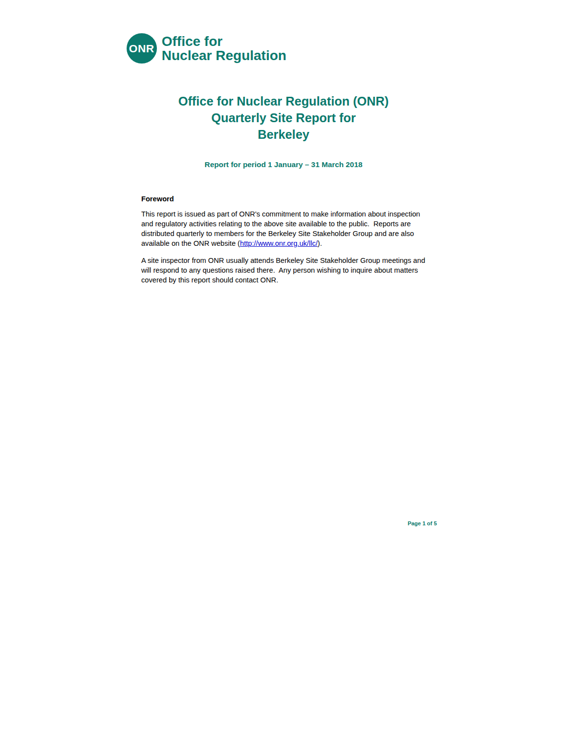ONR
Office for Nuclear Regulation
Office for Nuclear Regulation (ONR)
Quarterly Site Report for
Berkeley
Report for period 1 January – 31 March 2018
Foreword
This report is issued as part of ONR's commitment to make information about inspection and regulatory activities relating to the above site available to the public. Reports are distributed quarterly to members for the Berkeley Site Stakeholder Group and are also available on the ONR website (http://www.onr.org.uk/llc/).
A site inspector from ONR usually attends Berkeley Site Stakeholder Group meetings and will respond to any questions raised there. Any person wishing to inquire about matters covered by this report should contact ONR.
Page 1 of 5